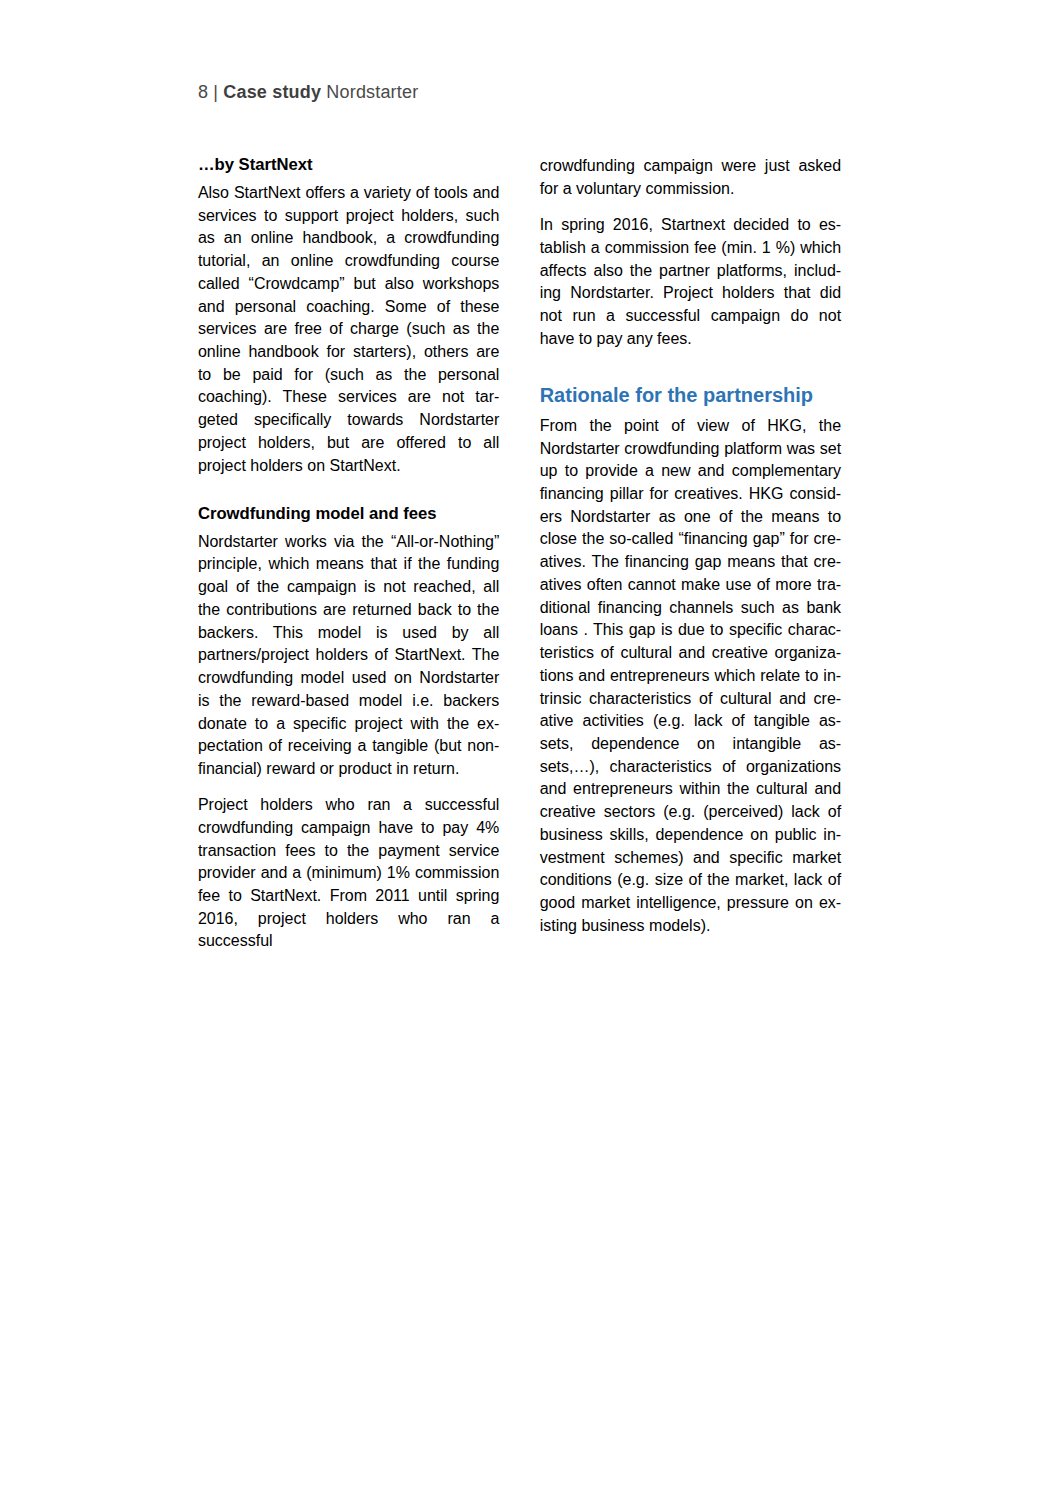8 | Case study Nordstarter
…by StartNext
Also StartNext offers a variety of tools and services to support project holders, such as an online handbook, a crowdfunding tutorial, an online crowdfunding course called “Crowdcamp” but also workshops and personal coaching. Some of these services are free of charge (such as the online handbook for starters), others are to be paid for (such as the personal coaching). These services are not targeted specifically towards Nordstarter project holders, but are offered to all project holders on StartNext.
Crowdfunding model and fees
Nordstarter works via the “All-or-Nothing” principle, which means that if the funding goal of the campaign is not reached, all the contributions are returned back to the backers. This model is used by all partners/project holders of StartNext. The crowdfunding model used on Nordstarter is the reward-based model i.e. backers donate to a specific project with the expectation of receiving a tangible (but non-financial) reward or product in return.
Project holders who ran a successful crowdfunding campaign have to pay 4% transaction fees to the payment service provider and a (minimum) 1% commission fee to StartNext. From 2011 until spring 2016, project holders who ran a successful
crowdfunding campaign were just asked for a voluntary commission.
In spring 2016, Startnext decided to establish a commission fee (min. 1 %) which affects also the partner platforms, including Nordstarter. Project holders that did not run a successful campaign do not have to pay any fees.
Rationale for the partnership
From the point of view of HKG, the Nordstarter crowdfunding platform was set up to provide a new and complementary financing pillar for creatives. HKG considers Nordstarter as one of the means to close the so-called “financing gap” for creatives. The financing gap means that creatives often cannot make use of more traditional financing channels such as bank loans . This gap is due to specific characteristics of cultural and creative organizations and entrepreneurs which relate to intrinsic characteristics of cultural and creative activities (e.g. lack of tangible assets, dependence on intangible assets,…), characteristics of organizations and entrepreneurs within the cultural and creative sectors (e.g. (perceived) lack of business skills, dependence on public investment schemes) and specific market conditions (e.g. size of the market, lack of good market intelligence, pressure on existing business models).